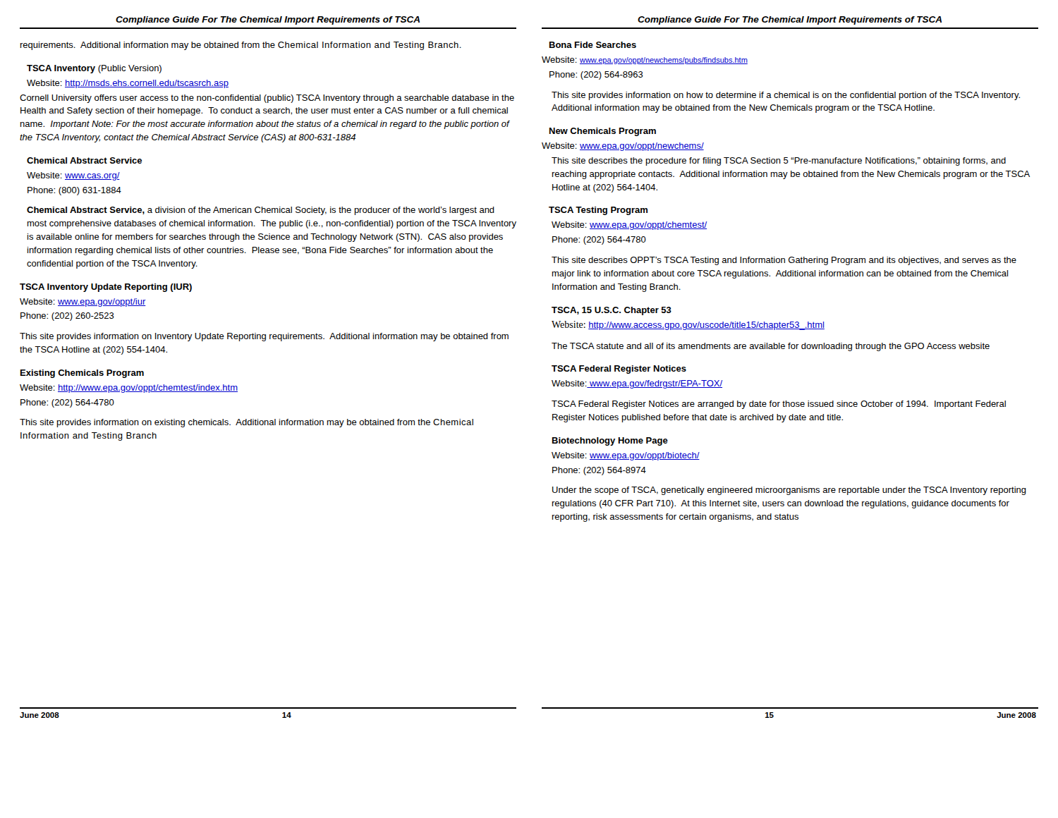Compliance Guide For The Chemical Import Requirements of TSCA
requirements. Additional information may be obtained from the Chemical Information and Testing Branch.
TSCA Inventory (Public Version)
Website: http://msds.ehs.cornell.edu/tscasrch.asp
Cornell University offers user access to the non-confidential (public) TSCA Inventory through a searchable database in the Health and Safety section of their homepage. To conduct a search, the user must enter a CAS number or a full chemical name. Important Note: For the most accurate information about the status of a chemical in regard to the public portion of the TSCA Inventory, contact the Chemical Abstract Service (CAS) at 800-631-1884
Chemical Abstract Service
Website: www.cas.org/
Phone: (800) 631-1884
Chemical Abstract Service, a division of the American Chemical Society, is the producer of the world’s largest and most comprehensive databases of chemical information. The public (i.e., non-confidential) portion of the TSCA Inventory is available online for members for searches through the Science and Technology Network (STN). CAS also provides information regarding chemical lists of other countries. Please see, “Bona Fide Searches” for information about the confidential portion of the TSCA Inventory.
TSCA Inventory Update Reporting (IUR)
Website: www.epa.gov/oppt/iur
Phone: (202) 260-2523
This site provides information on Inventory Update Reporting requirements. Additional information may be obtained from the TSCA Hotline at (202) 554-1404.
Existing Chemicals Program
Website: http://www.epa.gov/oppt/chemtest/index.htm
Phone: (202) 564-4780
This site provides information on existing chemicals. Additional information may be obtained from the Chemical Information and Testing Branch
June 2008 14
Compliance Guide For The Chemical Import Requirements of TSCA
Bona Fide Searches
Website: www.epa.gov/oppt/newchems/pubs/findsubs.htm
Phone: (202) 564-8963
This site provides information on how to determine if a chemical is on the confidential portion of the TSCA Inventory. Additional information may be obtained from the New Chemicals program or the TSCA Hotline.
New Chemicals Program
Website: www.epa.gov/oppt/newchems/
This site describes the procedure for filing TSCA Section 5 “Pre-manufacture Notifications,” obtaining forms, and reaching appropriate contacts. Additional information may be obtained from the New Chemicals program or the TSCA Hotline at (202) 564-1404.
TSCA Testing Program
Website: www.epa.gov/oppt/chemtest/
Phone: (202) 564-4780
This site describes OPPT’s TSCA Testing and Information Gathering Program and its objectives, and serves as the major link to information about core TSCA regulations. Additional information can be obtained from the Chemical Information and Testing Branch.
TSCA, 15 U.S.C. Chapter 53
Website: http://www.access.gpo.gov/uscode/title15/chapter53_.html
The TSCA statute and all of its amendments are available for downloading through the GPO Access website
TSCA Federal Register Notices
Website: www.epa.gov/fedrgstr/EPA-TOX/
TSCA Federal Register Notices are arranged by date for those issued since October of 1994. Important Federal Register Notices published before that date is archived by date and title.
Biotechnology Home Page
Website: www.epa.gov/oppt/biotech/
Phone: (202) 564-8974
Under the scope of TSCA, genetically engineered microorganisms are reportable under the TSCA Inventory reporting regulations (40 CFR Part 710). At this Internet site, users can download the regulations, guidance documents for reporting, risk assessments for certain organisms, and status
15 June 2008